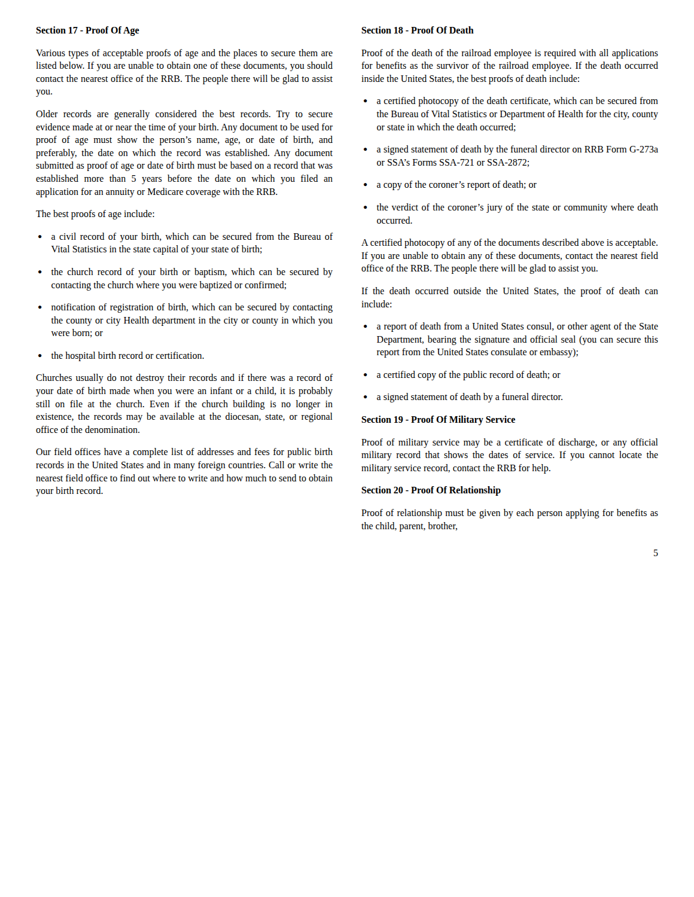Section 17 - Proof Of Age
Various types of acceptable proofs of age and the places to secure them are listed below. If you are unable to obtain one of these documents, you should contact the nearest office of the RRB. The people there will be glad to assist you.
Older records are generally considered the best records. Try to secure evidence made at or near the time of your birth. Any document to be used for proof of age must show the person’s name, age, or date of birth, and preferably, the date on which the record was established. Any document submitted as proof of age or date of birth must be based on a record that was established more than 5 years before the date on which you filed an application for an annuity or Medicare coverage with the RRB.
The best proofs of age include:
a civil record of your birth, which can be secured from the Bureau of Vital Statistics in the state capital of your state of birth;
the church record of your birth or baptism, which can be secured by contacting the church where you were baptized or confirmed;
notification of registration of birth, which can be secured by contacting the county or city Health department in the city or county in which you were born; or
the hospital birth record or certification.
Churches usually do not destroy their records and if there was a record of your date of birth made when you were an infant or a child, it is probably still on file at the church. Even if the church building is no longer in existence, the records may be available at the diocesan, state, or regional office of the denomination.
Our field offices have a complete list of addresses and fees for public birth records in the United States and in many foreign countries. Call or write the nearest field office to find out where to write and how much to send to obtain your birth record.
Section 18 - Proof Of Death
Proof of the death of the railroad employee is required with all applications for benefits as the survivor of the railroad employee. If the death occurred inside the United States, the best proofs of death include:
a certified photocopy of the death certificate, which can be secured from the Bureau of Vital Statistics or Department of Health for the city, county or state in which the death occurred;
a signed statement of death by the funeral director on RRB Form G-273a or SSA’s Forms SSA-721 or SSA-2872;
a copy of the coroner’s report of death; or
the verdict of the coroner’s jury of the state or community where death occurred.
A certified photocopy of any of the documents described above is acceptable. If you are unable to obtain any of these documents, contact the nearest field office of the RRB. The people there will be glad to assist you.
If the death occurred outside the United States, the proof of death can include:
a report of death from a United States consul, or other agent of the State Department, bearing the signature and official seal (you can secure this report from the United States consulate or embassy);
a certified copy of the public record of death; or
a signed statement of death by a funeral director.
Section 19 - Proof Of Military Service
Proof of military service may be a certificate of discharge, or any official military record that shows the dates of service. If you cannot locate the military service record, contact the RRB for help.
Section 20 - Proof Of Relationship
Proof of relationship must be given by each person applying for benefits as the child, parent, brother,
5